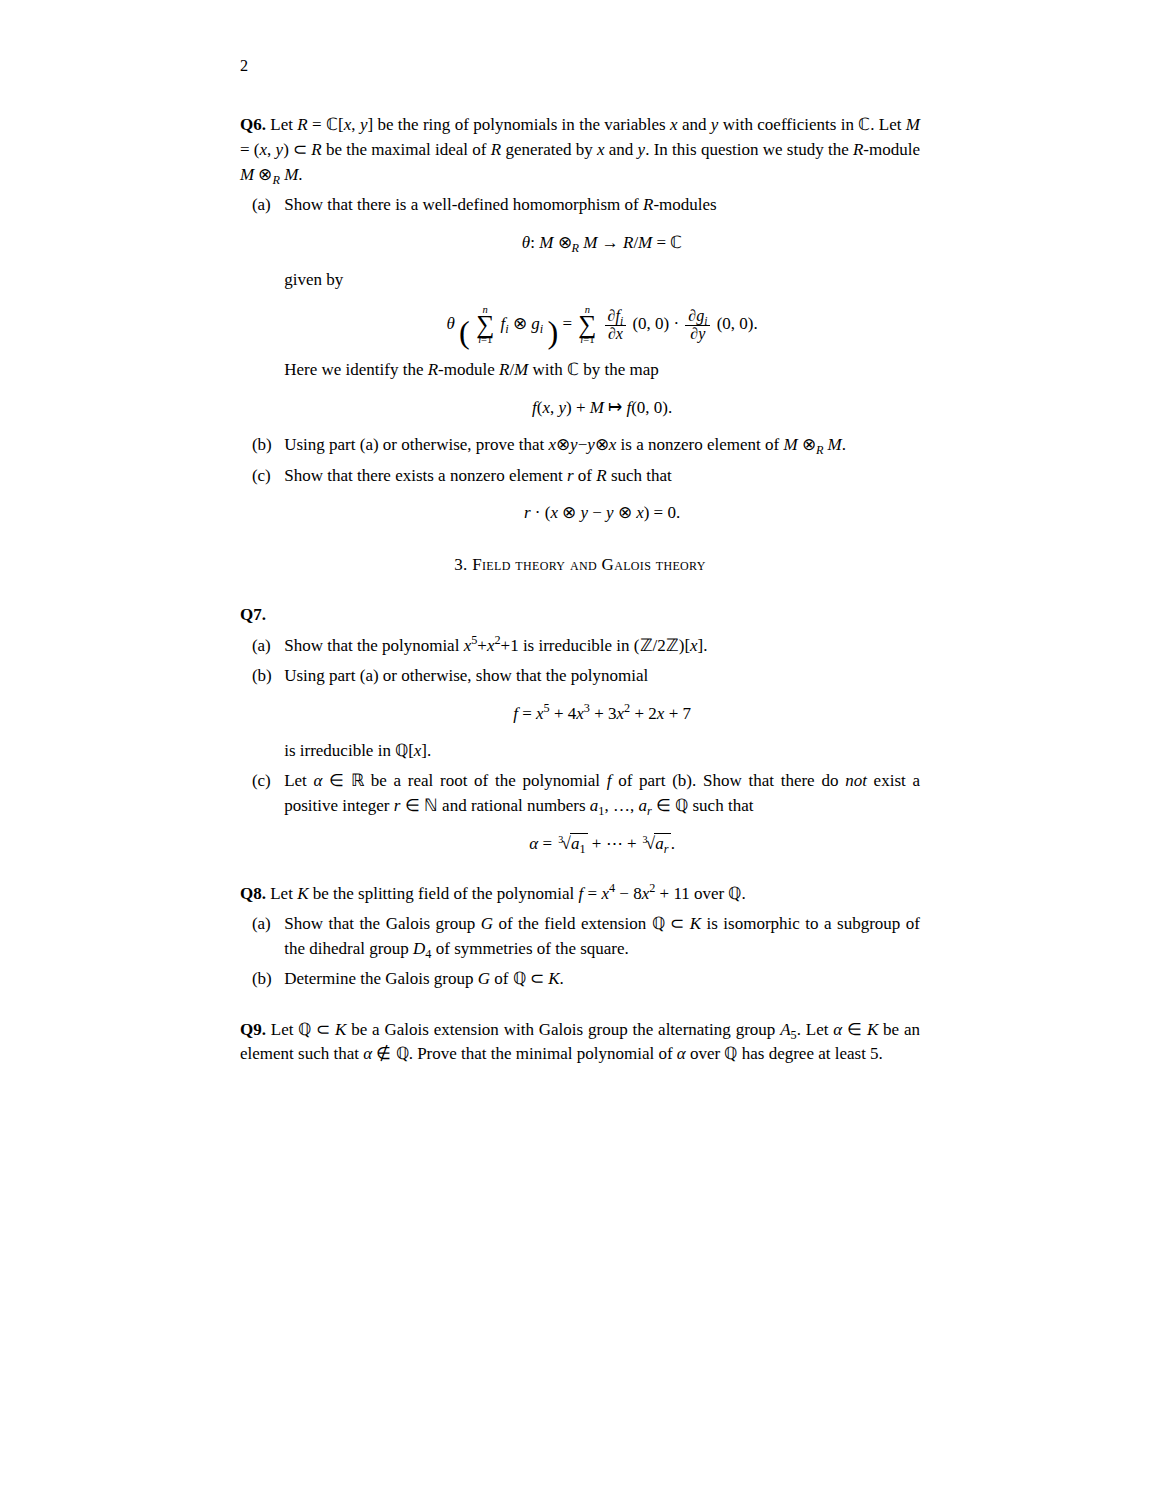2
Q6. Let R = ℂ[x, y] be the ring of polynomials in the variables x and y with coefficients in ℂ. Let M = (x, y) ⊂ R be the maximal ideal of R generated by x and y. In this question we study the R-module M ⊗R M.
(a) Show that there is a well-defined homomorphism of R-modules
θ: M ⊗R M → R/M = ℂ
given by
θ ( n∑i=1 fi ⊗ gi ) = n∑i=1 ∂fi∂x (0, 0) · ∂gi∂y (0, 0).
Here we identify the R-module R/M with ℂ by the map
f(x, y) + M ↦ f(0, 0).
(b) Using part (a) or otherwise, prove that x⊗y−y⊗x is a nonzero element of M ⊗R M.
(c) Show that there exists a nonzero element r of R such that
r · (x ⊗ y − y ⊗ x) = 0.
3. Field theory and Galois theory
Q7.
(a) Show that the polynomial x5+x2+1 is irreducible in (ℤ/2ℤ)[x].
(b) Using part (a) or otherwise, show that the polynomial
f = x5 + 4x3 + 3x2 + 2x + 7
is irreducible in ℚ[x].
(c) Let α ∈ ℝ be a real root of the polynomial f of part (b). Show that there do not exist a positive integer r ∈ ℕ and rational numbers a1, …, ar ∈ ℚ such that
α = 3√a1 + ⋯ + 3√ar.
Q8. Let K be the splitting field of the polynomial f = x4 − 8x2 + 11 over ℚ.
(a) Show that the Galois group G of the field extension ℚ ⊂ K is isomorphic to a subgroup of the dihedral group D4 of symmetries of the square.
(b) Determine the Galois group G of ℚ ⊂ K.
Q9. Let ℚ ⊂ K be a Galois extension with Galois group the alternating group A5. Let α ∈ K be an element such that α ∉ ℚ. Prove that the minimal polynomial of α over ℚ has degree at least 5.